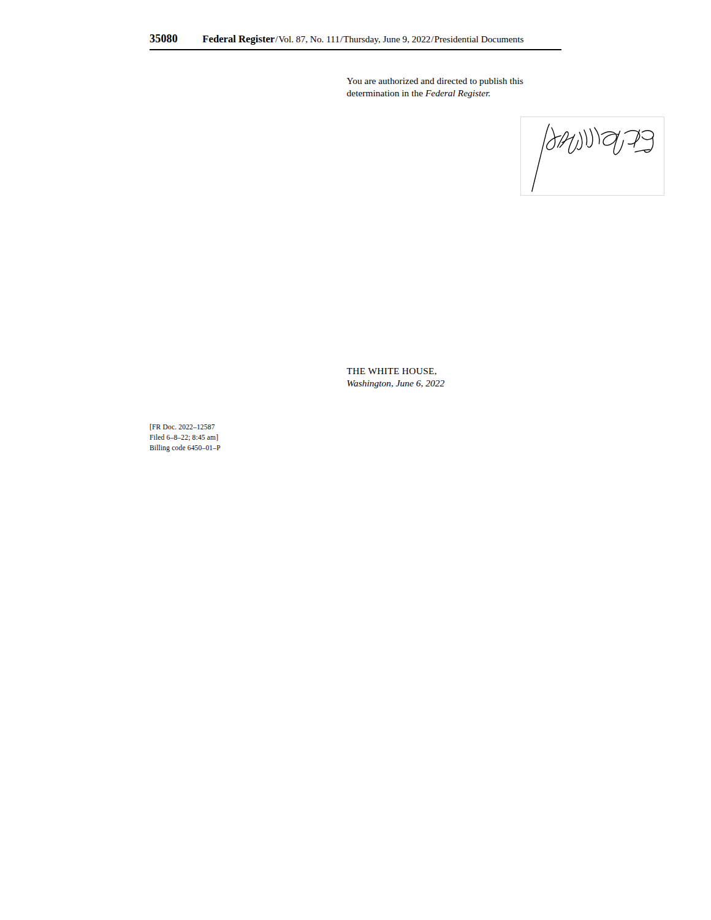35080
Federal Register/Vol. 87, No. 111/Thursday, June 9, 2022/Presidential Documents
You are authorized and directed to publish this determination in the Federal Register.
THE WHITE HOUSE,
Washington, June 6, 2022
[FR Doc. 2022–12587
Filed 6–8–22; 8:45 am]
Billing code 6450–01–P